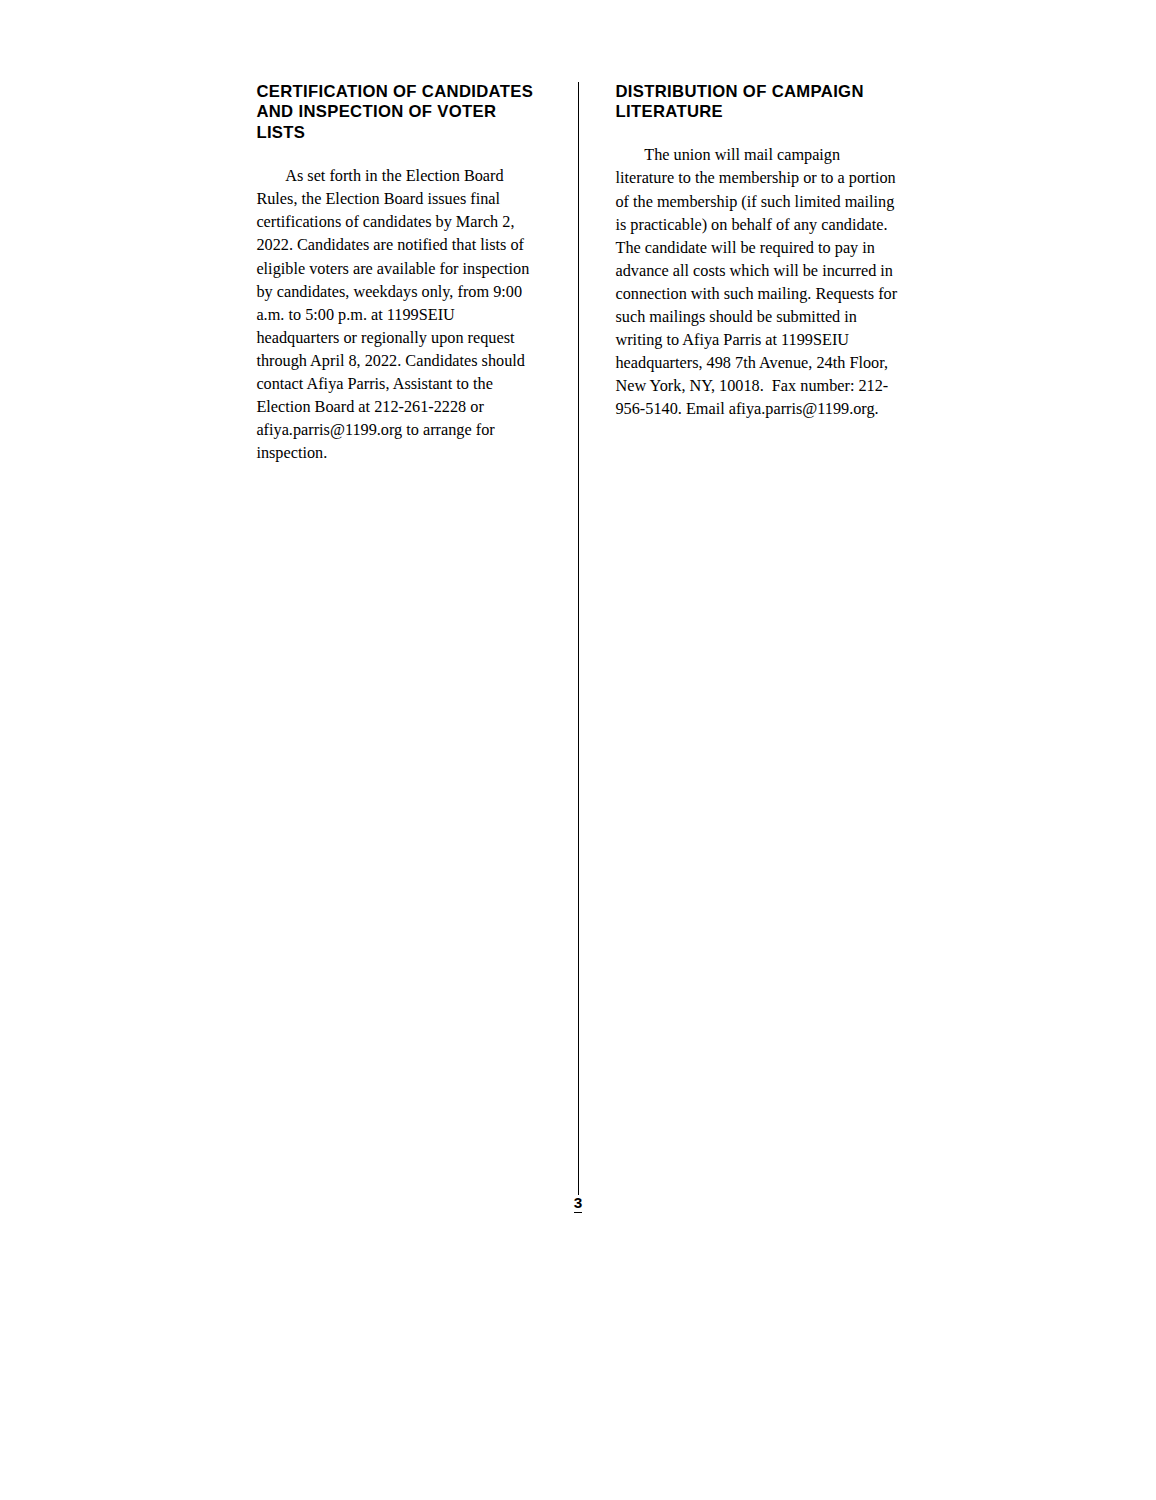Certification of Candidates and Inspection of Voter Lists
As set forth in the Election Board Rules, the Election Board issues final certifications of candidates by March 2, 2022. Candidates are notified that lists of eligible voters are available for inspection by candidates, weekdays only, from 9:00 a.m. to 5:00 p.m. at 1199SEIU headquarters or regionally upon request through April 8, 2022. Candidates should contact Afiya Parris, Assistant to the Election Board at 212-261-2228 or afiya.parris@1199.org to arrange for inspection.
Distribution of Campaign Literature
The union will mail campaign literature to the membership or to a portion of the membership (if such limited mailing is practicable) on behalf of any candidate. The candidate will be required to pay in advance all costs which will be incurred in connection with such mailing. Requests for such mailings should be submitted in writing to Afiya Parris at 1199SEIU headquarters, 498 7th Avenue, 24th Floor, New York, NY, 10018. Fax number: 212-956-5140. Email afiya.parris@1199.org.
3